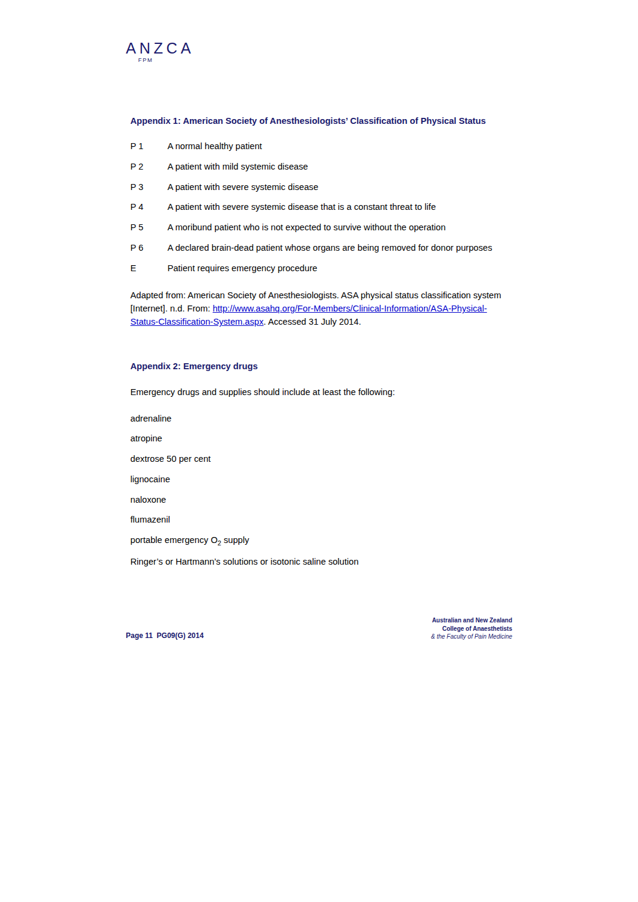ANZCA
FPM
Appendix 1: American Society of Anesthesiologists’ Classification of Physical Status
P 1 A normal healthy patient
P 2 A patient with mild systemic disease
P 3 A patient with severe systemic disease
P 4 A patient with severe systemic disease that is a constant threat to life
P 5 A moribund patient who is not expected to survive without the operation
P 6 A declared brain-dead patient whose organs are being removed for donor purposes
EPatient requires emergency procedure
Adapted from: American Society of Anesthesiologists. ASA physical status classification system [Internet]. n.d. From: http://www.asahq.org/For-Members/Clinical-Information/ASA-Physical-Status-Classification-System.aspx. Accessed 31 July 2014.
Appendix 2: Emergency drugs
Emergency drugs and supplies should include at least the following:
adrenaline
atropine
dextrose 50 per cent
lignocaine
naloxone
flumazenil
portable emergency O2 supply
Ringer’s or Hartmann’s solutions or isotonic saline solution
Page 11 PG09(G) 2014
Australian and New Zealand
College of Anaesthetists
& the Faculty of Pain Medicine